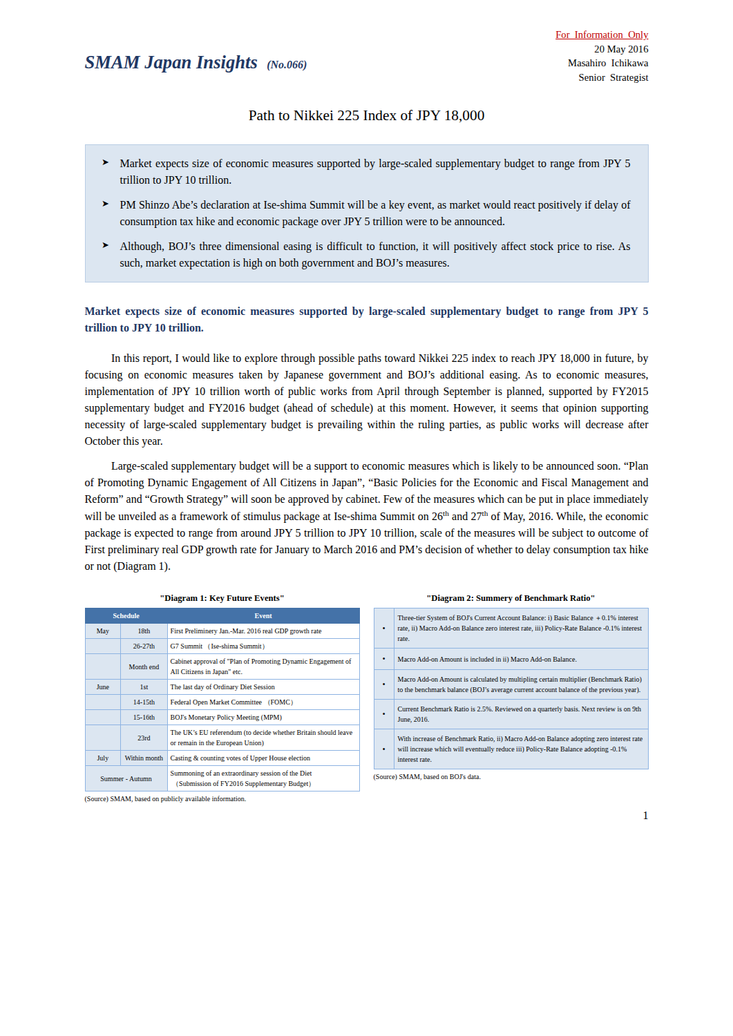SMAM Japan Insights (No.066)
For Information Only
20 May 2016
Masahiro Ichikawa
Senior Strategist
Path to Nikkei 225 Index of JPY 18,000
Market expects size of economic measures supported by large-scaled supplementary budget to range from JPY 5 trillion to JPY 10 trillion.
PM Shinzo Abe’s declaration at Ise-shima Summit will be a key event, as market would react positively if delay of consumption tax hike and economic package over JPY 5 trillion were to be announced.
Although, BOJ’s three dimensional easing is difficult to function, it will positively affect stock price to rise. As such, market expectation is high on both government and BOJ’s measures.
Market expects size of economic measures supported by large-scaled supplementary budget to range from JPY 5 trillion to JPY 10 trillion.
In this report, I would like to explore through possible paths toward Nikkei 225 index to reach JPY 18,000 in future, by focusing on economic measures taken by Japanese government and BOJ’s additional easing. As to economic measures, implementation of JPY 10 trillion worth of public works from April through September is planned, supported by FY2015 supplementary budget and FY2016 budget (ahead of schedule) at this moment. However, it seems that opinion supporting necessity of large-scaled supplementary budget is prevailing within the ruling parties, as public works will decrease after October this year.
Large-scaled supplementary budget will be a support to economic measures which is likely to be announced soon. “Plan of Promoting Dynamic Engagement of All Citizens in Japan”, “Basic Policies for the Economic and Fiscal Management and Reform” and “Growth Strategy” will soon be approved by cabinet. Few of the measures which can be put in place immediately will be unveiled as a framework of stimulus package at Ise-shima Summit on 26th and 27th of May, 2016. While, the economic package is expected to range from around JPY 5 trillion to JPY 10 trillion, scale of the measures will be subject to outcome of First preliminary real GDP growth rate for January to March 2016 and PM’s decision of whether to delay consumption tax hike or not (Diagram 1).
"Diagram 1: Key Future Events"
| Schedule | Event |
| --- | --- |
| May | 18th | First Preliminery Jan.-Mar. 2016 real GDP growth rate |
| | 26-27th | G7 Summit （Ise-shima Summit） |
| | Month end | Cabinet approval of "Plan of Promoting Dynamic Engagement of All Citizens in Japan" etc. |
| June | 1st | The last day of Ordinary Diet Session |
| | 14-15th | Federal Open Market Committee （FOMC） |
| | 15-16th | BOJ's Monetary Policy Meeting (MPM) |
| | 23rd | The UK’s EU referendum (to decide whether Britain should leave or remain in the European Union) |
| July | Within month | Casting & counting votes of Upper House election |
| Summer - Autumn | Summoning of an extraordinary session of the Diet （Submission of FY2016 Supplementary Budget） |
(Source) SMAM, based on publicly available information.
"Diagram 2: Summery of Benchmark Ratio"
| • | Three-tier System of BOJ's Current Account Balance: i) Basic Balance ＋0.1% interest rate, ii) Macro Add-on Balance zero interest rate, iii) Policy-Rate Balance -0.1% interest rate. |
| • | Macro Add-on Amount is included in ii) Macro Add-on Balance. |
| • | Macro Add-on Amount is calculated by multipling certain multiplier (Benchmark Ratio) to the benchmark balance (BOJ’s average current account balance of the previous year). |
| • | Current Benchmark Ratio is 2.5%. Reviewed on a quarterly basis. Next review is on 9th June, 2016. |
| • | With increase of Benchmark Ratio, ii) Macro Add-on Balance adopting zero interest rate will increase which will eventually reduce iii) Policy-Rate Balance adopting -0.1% interest rate. |
(Source) SMAM, based on BOJ's data.
1